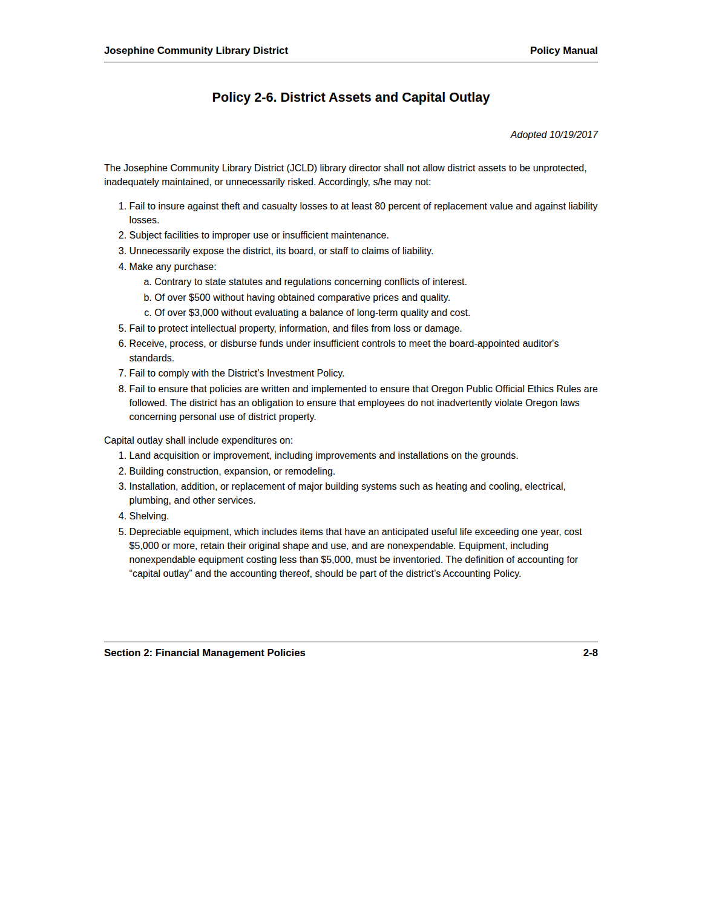Josephine Community Library District Policy Manual
Policy 2-6. District Assets and Capital Outlay
Adopted 10/19/2017
The Josephine Community Library District (JCLD) library director shall not allow district assets to be unprotected, inadequately maintained, or unnecessarily risked. Accordingly, s/he may not:
Fail to insure against theft and casualty losses to at least 80 percent of replacement value and against liability losses.
Subject facilities to improper use or insufficient maintenance.
Unnecessarily expose the district, its board, or staff to claims of liability.
Make any purchase:
Contrary to state statutes and regulations concerning conflicts of interest.
Of over $500 without having obtained comparative prices and quality.
Of over $3,000 without evaluating a balance of long-term quality and cost.
Fail to protect intellectual property, information, and files from loss or damage.
Receive, process, or disburse funds under insufficient controls to meet the board-appointed auditor's standards.
Fail to comply with the District’s Investment Policy.
Fail to ensure that policies are written and implemented to ensure that Oregon Public Official Ethics Rules are followed. The district has an obligation to ensure that employees do not inadvertently violate Oregon laws concerning personal use of district property.
Capital outlay shall include expenditures on:
Land acquisition or improvement, including improvements and installations on the grounds.
Building construction, expansion, or remodeling.
Installation, addition, or replacement of major building systems such as heating and cooling, electrical, plumbing, and other services.
Shelving.
Depreciable equipment, which includes items that have an anticipated useful life exceeding one year, cost $5,000 or more, retain their original shape and use, and are nonexpendable. Equipment, including nonexpendable equipment costing less than $5,000, must be inventoried. The definition of accounting for “capital outlay” and the accounting thereof, should be part of the district’s Accounting Policy.
Section 2: Financial Management Policies 2-8